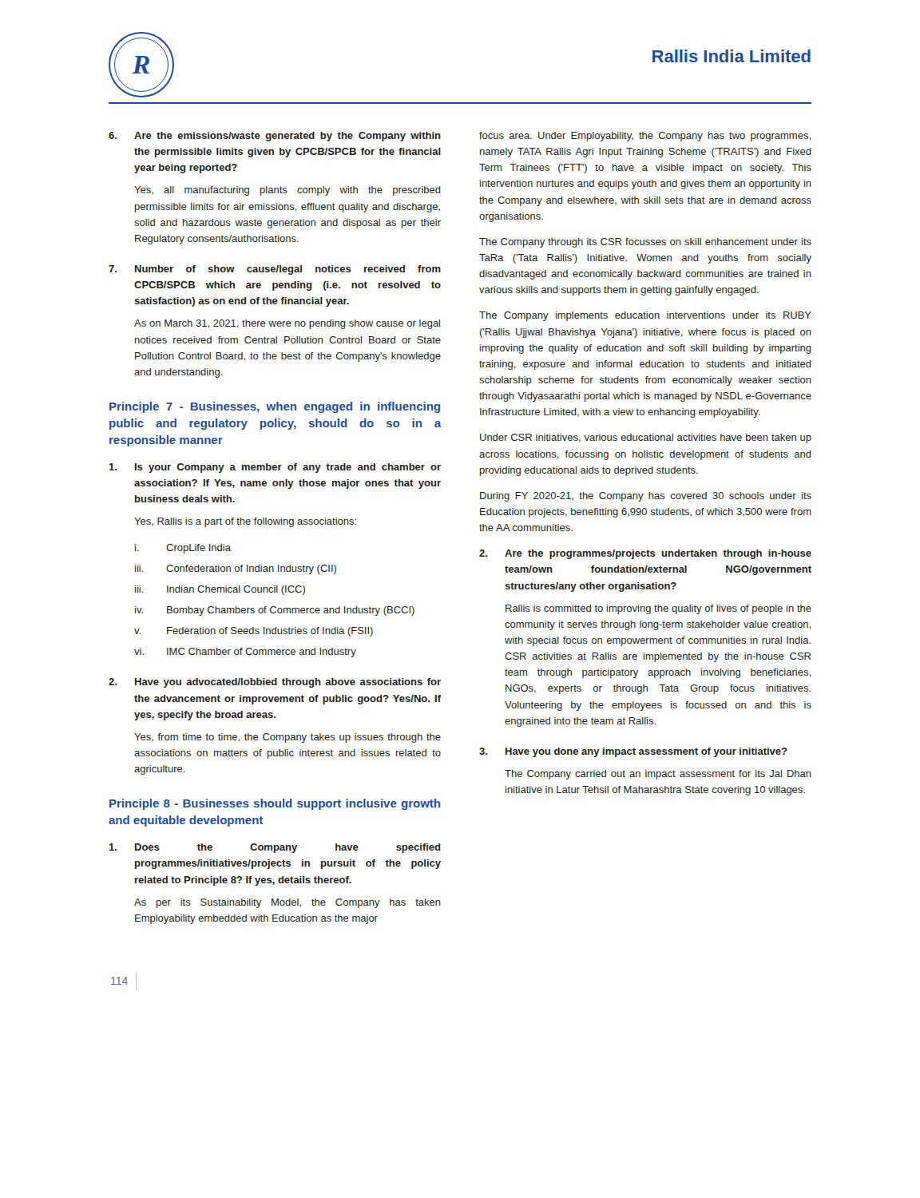R
Rallis India Limited
6. Are the emissions/waste generated by the Company within the permissible limits given by CPCB/SPCB for the financial year being reported?
Yes, all manufacturing plants comply with the prescribed permissible limits for air emissions, effluent quality and discharge, solid and hazardous waste generation and disposal as per their Regulatory consents/authorisations.
7. Number of show cause/legal notices received from CPCB/SPCB which are pending (i.e. not resolved to satisfaction) as on end of the financial year.
As on March 31, 2021, there were no pending show cause or legal notices received from Central Pollution Control Board or State Pollution Control Board, to the best of the Company's knowledge and understanding.
Principle 7 - Businesses, when engaged in influencing public and regulatory policy, should do so in a responsible manner
1. Is your Company a member of any trade and chamber or association? If Yes, name only those major ones that your business deals with.
Yes, Rallis is a part of the following associations:
i. CropLife India
iii. Confederation of Indian Industry (CII)
iii. Indian Chemical Council (ICC)
iv. Bombay Chambers of Commerce and Industry (BCCI)
v. Federation of Seeds Industries of India (FSII)
vi. IMC Chamber of Commerce and Industry
2. Have you advocated/lobbied through above associations for the advancement or improvement of public good? Yes/No. If yes, specify the broad areas.
Yes, from time to time, the Company takes up issues through the associations on matters of public interest and issues related to agriculture.
Principle 8 - Businesses should support inclusive growth and equitable development
1. Does the Company have specified programmes/initiatives/projects in pursuit of the policy related to Principle 8? If yes, details thereof.
As per its Sustainability Model, the Company has taken Employability embedded with Education as the major
focus area. Under Employability, the Company has two programmes, namely TATA Rallis Agri Input Training Scheme ('TRAITS') and Fixed Term Trainees ('FTT') to have a visible impact on society. This intervention nurtures and equips youth and gives them an opportunity in the Company and elsewhere, with skill sets that are in demand across organisations.
The Company through its CSR focusses on skill enhancement under its TaRa ('Tata Rallis') Initiative. Women and youths from socially disadvantaged and economically backward communities are trained in various skills and supports them in getting gainfully engaged.
The Company implements education interventions under its RUBY ('Rallis Ujjwal Bhavishya Yojana') initiative, where focus is placed on improving the quality of education and soft skill building by imparting training, exposure and informal education to students and initiated scholarship scheme for students from economically weaker section through Vidyasaarathi portal which is managed by NSDL e-Governance Infrastructure Limited, with a view to enhancing employability.
Under CSR initiatives, various educational activities have been taken up across locations, focussing on holistic development of students and providing educational aids to deprived students.
During FY 2020-21, the Company has covered 30 schools under its Education projects, benefitting 6,990 students, of which 3,500 were from the AA communities.
2. Are the programmes/projects undertaken through in-house team/own foundation/external NGO/government structures/any other organisation?
Rallis is committed to improving the quality of lives of people in the community it serves through long-term stakeholder value creation, with special focus on empowerment of communities in rural India. CSR activities at Rallis are implemented by the in-house CSR team through participatory approach involving beneficiaries, NGOs, experts or through Tata Group focus initiatives. Volunteering by the employees is focussed on and this is engrained into the team at Rallis.
3. Have you done any impact assessment of your initiative?
The Company carried out an impact assessment for its Jal Dhan initiative in Latur Tehsil of Maharashtra State covering 10 villages.
114